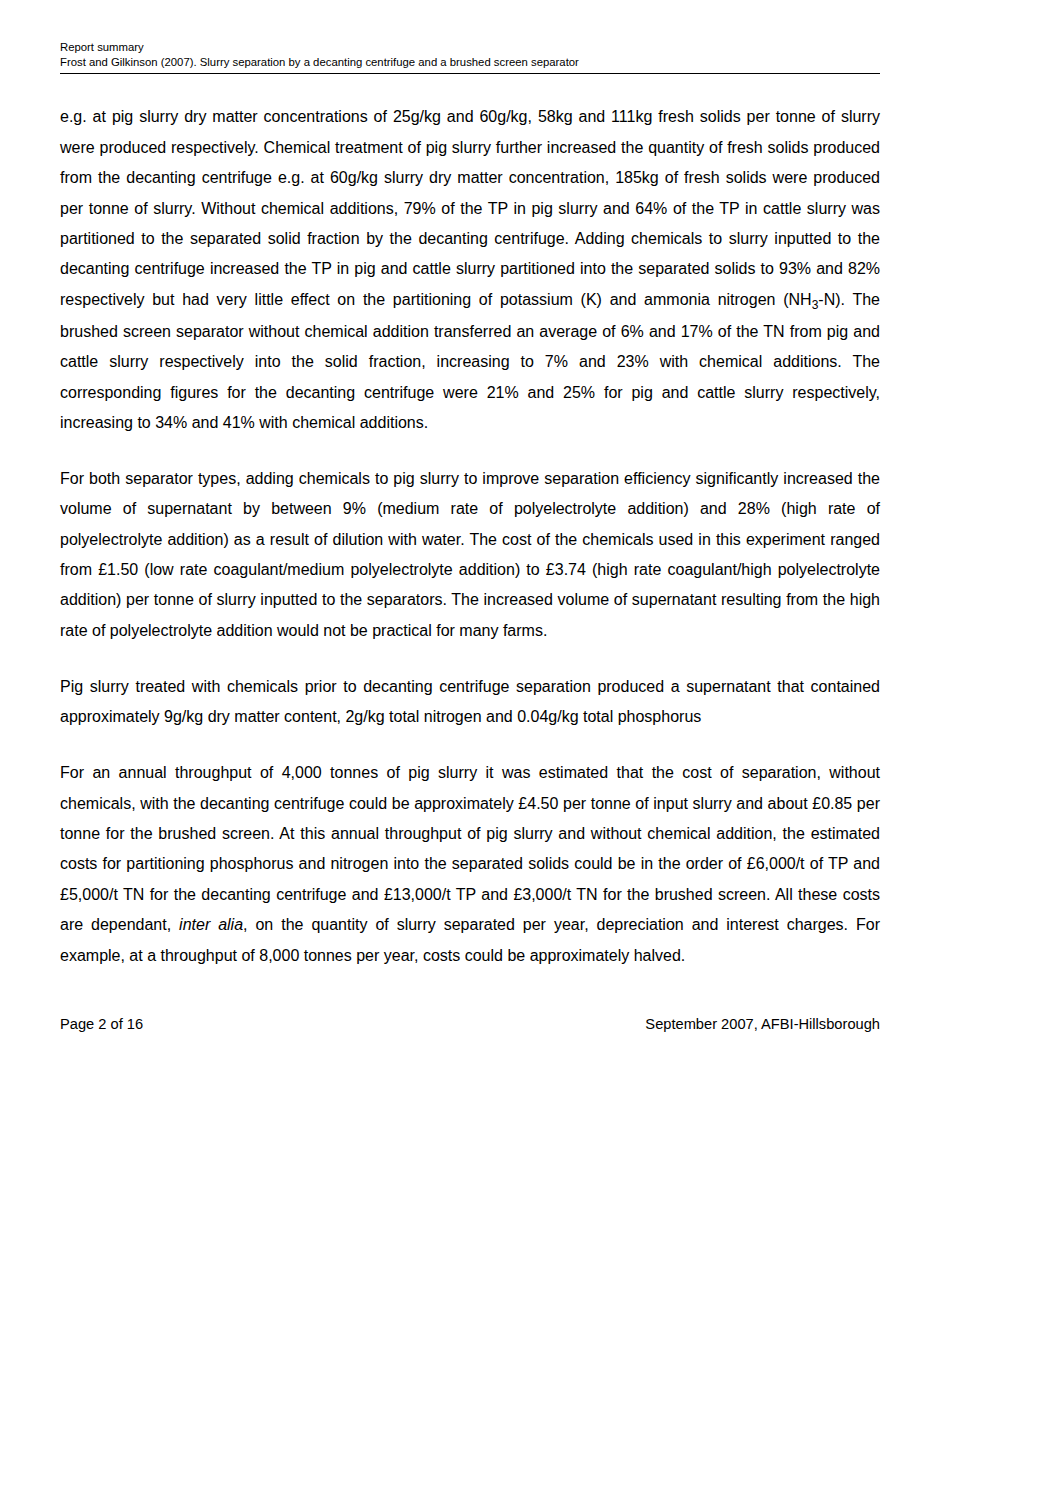Report summary
Frost and Gilkinson (2007). Slurry separation by a decanting centrifuge and a brushed screen separator
e.g. at pig slurry dry matter concentrations of 25g/kg and 60g/kg, 58kg and 111kg fresh solids per tonne of slurry were produced respectively. Chemical treatment of pig slurry further increased the quantity of fresh solids produced from the decanting centrifuge e.g. at 60g/kg slurry dry matter concentration, 185kg of fresh solids were produced per tonne of slurry. Without chemical additions, 79% of the TP in pig slurry and 64% of the TP in cattle slurry was partitioned to the separated solid fraction by the decanting centrifuge. Adding chemicals to slurry inputted to the decanting centrifuge increased the TP in pig and cattle slurry partitioned into the separated solids to 93% and 82% respectively but had very little effect on the partitioning of potassium (K) and ammonia nitrogen (NH3-N). The brushed screen separator without chemical addition transferred an average of 6% and 17% of the TN from pig and cattle slurry respectively into the solid fraction, increasing to 7% and 23% with chemical additions. The corresponding figures for the decanting centrifuge were 21% and 25% for pig and cattle slurry respectively, increasing to 34% and 41% with chemical additions.
For both separator types, adding chemicals to pig slurry to improve separation efficiency significantly increased the volume of supernatant by between 9% (medium rate of polyelectrolyte addition) and 28% (high rate of polyelectrolyte addition) as a result of dilution with water. The cost of the chemicals used in this experiment ranged from £1.50 (low rate coagulant/medium polyelectrolyte addition) to £3.74 (high rate coagulant/high polyelectrolyte addition) per tonne of slurry inputted to the separators. The increased volume of supernatant resulting from the high rate of polyelectrolyte addition would not be practical for many farms.
Pig slurry treated with chemicals prior to decanting centrifuge separation produced a supernatant that contained approximately 9g/kg dry matter content, 2g/kg total nitrogen and 0.04g/kg total phosphorus
For an annual throughput of 4,000 tonnes of pig slurry it was estimated that the cost of separation, without chemicals, with the decanting centrifuge could be approximately £4.50 per tonne of input slurry and about £0.85 per tonne for the brushed screen. At this annual throughput of pig slurry and without chemical addition, the estimated costs for partitioning phosphorus and nitrogen into the separated solids could be in the order of £6,000/t of TP and £5,000/t TN for the decanting centrifuge and £13,000/t TP and £3,000/t TN for the brushed screen. All these costs are dependant, inter alia, on the quantity of slurry separated per year, depreciation and interest charges. For example, at a throughput of 8,000 tonnes per year, costs could be approximately halved.
Page 2 of 16
September 2007, AFBI-Hillsborough